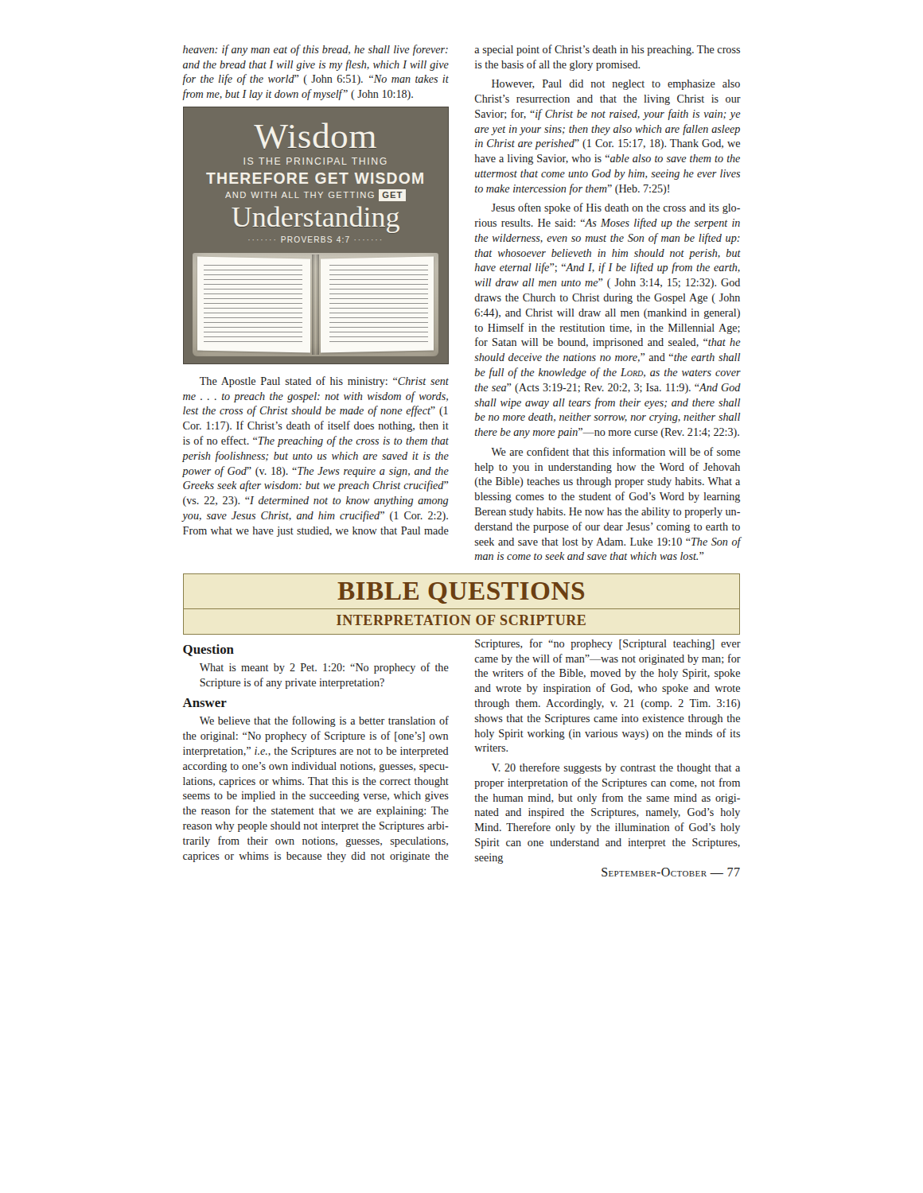heaven: if any man eat of this bread, he shall live forever: and the bread that I will give is my flesh, which I will give for the life of the world” ( John 6:51). “No man takes it from me, but I lay it down of myself” ( John 10:18).
Wisdom
is the principal thing
Therefore get wisdom
and with all thy getting get
Understanding
······· PROVERBS 4:7 ·······
The Apostle Paul stated of his ministry: “Christ sent me . . . to preach the gospel: not with wisdom of words, lest the cross of Christ should be made of none effect” (1 Cor. 1:17). If Christ’s death of itself does nothing, then it is of no effect. “The preaching of the cross is to them that perish foolishness; but unto us which are saved it is the power of God” (v. 18). “The Jews require a sign, and the Greeks seek after wisdom: but we preach Christ crucified” (vs. 22, 23). “I determined not to know anything among you, save Jesus Christ, and him crucified” (1 Cor. 2:2). From what we have just studied, we know that Paul made a special point of Christ’s death in his preaching. The cross is the basis of all the glory promised.
However, Paul did not neglect to emphasize also Christ’s resurrection and that the living Christ is our Savior; for, “if Christ be not raised, your faith is vain; ye are yet in your sins; then they also which are fallen asleep in Christ are perished” (1 Cor. 15:17, 18). Thank God, we have a living Savior, who is “able also to save them to the uttermost that come unto God by him, seeing he ever lives to make intercession for them” (Heb. 7:25)!
Jesus often spoke of His death on the cross and its glorious results. He said: “As Moses lifted up the serpent in the wilderness, even so must the Son of man be lifted up: that whosoever believeth in him should not perish, but have eternal life”; “And I, if I be lifted up from the earth, will draw all men unto me” ( John 3:14, 15; 12:32). God draws the Church to Christ during the Gospel Age ( John 6:44), and Christ will draw all men (mankind in general) to Himself in the restitution time, in the Millennial Age; for Satan will be bound, imprisoned and sealed, “that he should deceive the nations no more,” and “the earth shall be full of the knowledge of the Lord, as the waters cover the sea” (Acts 3:19-21; Rev. 20:2, 3; Isa. 11:9). “And God shall wipe away all tears from their eyes; and there shall be no more death, neither sorrow, nor crying, neither shall there be any more pain”—no more curse (Rev. 21:4; 22:3).
We are confident that this information will be of some help to you in understanding how the Word of Jehovah (the Bible) teaches us through proper study habits. What a blessing comes to the student of God’s Word by learning Berean study habits. He now has the ability to properly understand the purpose of our dear Jesus’ coming to earth to seek and save that lost by Adam. Luke 19:10 “The Son of man is come to seek and save that which was lost.”
BIBLE QUESTIONS
INTERPRETATION OF SCRIPTURE
Question
What is meant by 2 Pet. 1:20: “No prophecy of the Scripture is of any private interpretation?
Answer
We believe that the following is a better translation of the original: “No prophecy of Scripture is of [one’s] own interpretation,” i.e., the Scriptures are not to be interpreted according to one’s own individual notions, guesses, speculations, caprices or whims. That this is the correct thought seems to be implied in the succeeding verse, which gives the reason for the statement that we are explaining: The reason why people should not interpret the Scriptures arbitrarily from their own notions, guesses, speculations, caprices or whims is because they did not originate the Scriptures, for “no prophecy [Scriptural teaching] ever came by the will of man”—was not originated by man; for the writers of the Bible, moved by the holy Spirit, spoke and wrote by inspiration of God, who spoke and wrote through them. Accordingly, v. 21 (comp. 2 Tim. 3:16) shows that the Scriptures came into existence through the holy Spirit working (in various ways) on the minds of its writers.
V. 20 therefore suggests by contrast the thought that a proper interpretation of the Scriptures can come, not from the human mind, but only from the same mind as originated and inspired the Scriptures, namely, God’s holy Mind. Therefore only by the illumination of God’s holy Spirit can one understand and interpret the Scriptures, seeing
September-October — 77